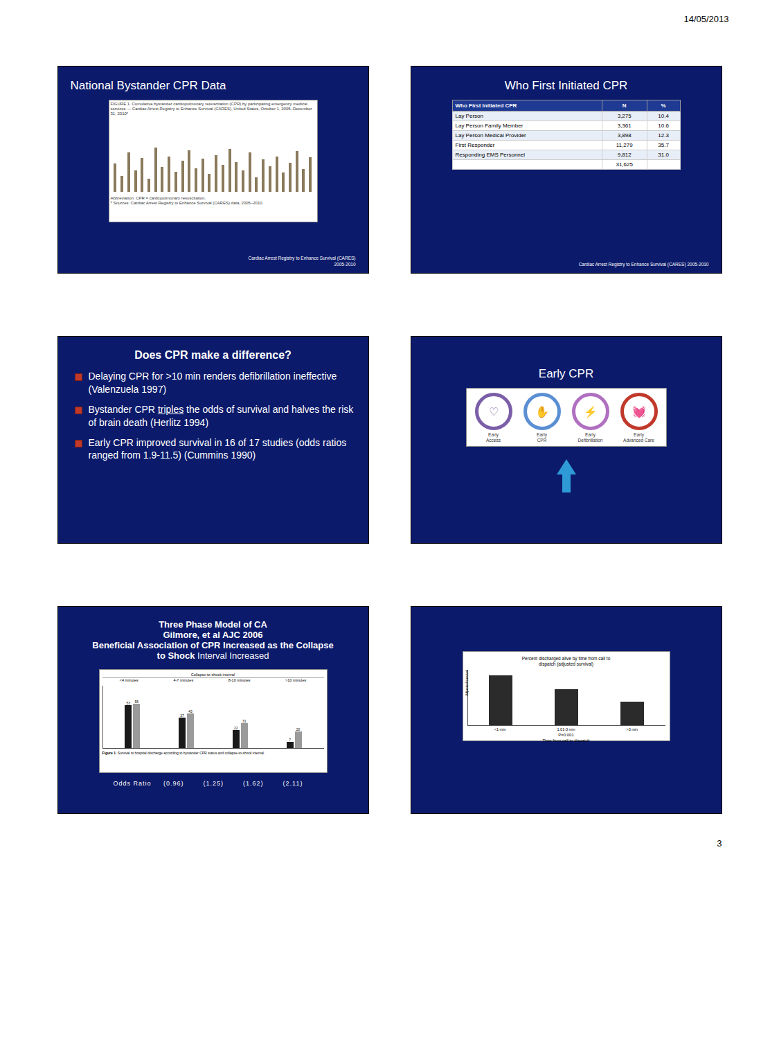14/05/2013
National Bystander CPR Data
FIGURE 1. Cumulative bystander cardiopulmonary resuscitation (CPR) by participating emergency medical services — Cardiac Arrest Registry to Enhance Survival (CARES), United States, October 1, 2005–December 31, 2010*
Abbreviation: CPR = cardiopulmonary resuscitation.
* Sources: Cardiac Arrest Registry to Enhance Survival (CARES) data, 2005–2010.
Cardiac Arrest Registry to Enhance Survival (CARES)
2005-2010
Who First Initiated CPR
| Who First Initiated CPR | N | % |
| --- | --- | --- |
| Lay Person | 3,275 | 10.4 |
| Lay Person Family Member | 3,361 | 10.6 |
| Lay Person Medical Provider | 3,898 | 12.3 |
| First Responder | 11,279 | 35.7 |
| Responding EMS Personnel | 9,812 | 31.0 |
| | 31,625 | |
Cardiac Arrest Registry to Enhance Survival (CARES) 2005-2010
Does CPR make a difference?
Delaying CPR for >10 min renders defibrillation ineffective (Valenzuela 1997)
Bystander CPR triples the odds of survival and halves the risk of brain death (Herlitz 1994)
Early CPR improved survival in 16 of 17 studies (odds ratios ranged from 1.9-11.5) (Cummins 1990)
Early CPR
♡
Early
Access
✋
Early
CPR
⚡
Early
Defibrillation
💓
Early
Advanced Care
Three Phase Model of CA
Gilmore, et al AJC 2006
Beneficial Association of CPR Increased as the Collapse
to Shock Interval Increased
Collapse-to-shock interval
<4 minutes 4-7 minutes 8-10 minutes>10 minutes
53
55
37
43
22
31
7
20
Figure 1. Survival to hospital discharge according to bystander CPR status and collapse-to-shock interval.
Odds Ratio (0.96)(1.25)(1.62)(2.11)
Percent discharged alive by time from call to
dispatch (adjusted survival)
Adjusted survival
<1 min 1.01-3 min >3 min
P=0.001
Time from call to dispatch
3